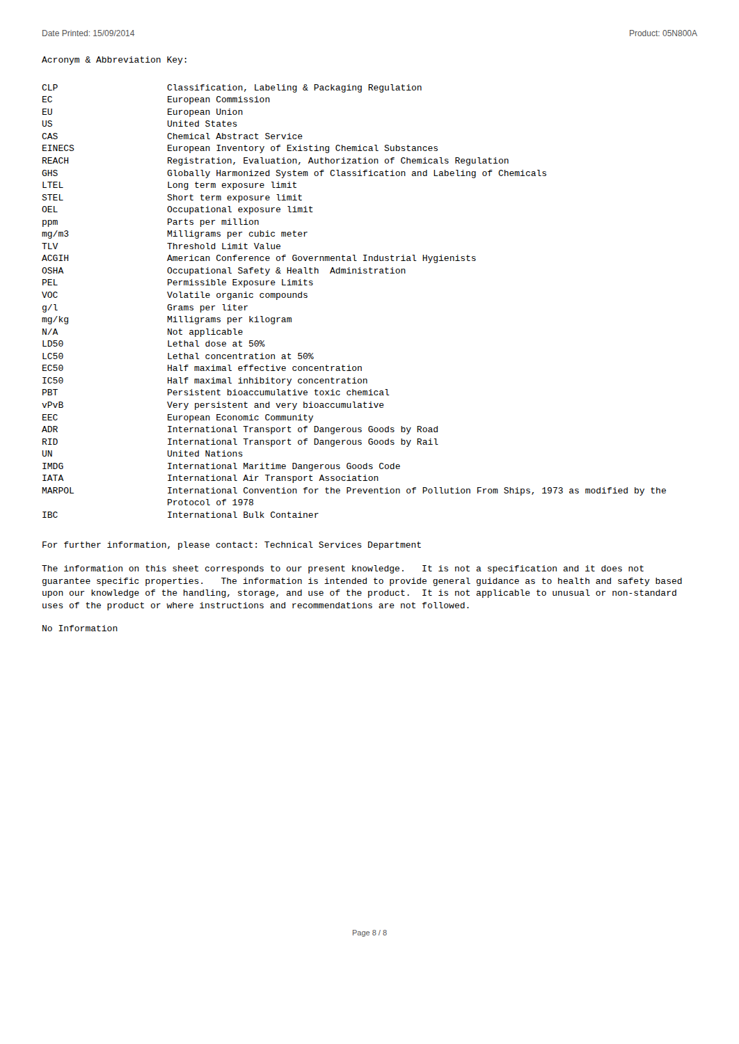Date Printed: 15/09/2014 Product: 05N800A
Acronym & Abbreviation Key:
| CLP | Classification, Labeling & Packaging Regulation |
| EC | European Commission |
| EU | European Union |
| US | United States |
| CAS | Chemical Abstract Service |
| EINECS | European Inventory of Existing Chemical Substances |
| REACH | Registration, Evaluation, Authorization of Chemicals Regulation |
| GHS | Globally Harmonized System of Classification and Labeling of Chemicals |
| LTEL | Long term exposure limit |
| STEL | Short term exposure limit |
| OEL | Occupational exposure limit |
| ppm | Parts per million |
| mg/m3 | Milligrams per cubic meter |
| TLV | Threshold Limit Value |
| ACGIH | American Conference of Governmental Industrial Hygienists |
| OSHA | Occupational Safety & Health Administration |
| PEL | Permissible Exposure Limits |
| VOC | Volatile organic compounds |
| g/l | Grams per liter |
| mg/kg | Milligrams per kilogram |
| N/A | Not applicable |
| LD50 | Lethal dose at 50% |
| LC50 | Lethal concentration at 50% |
| EC50 | Half maximal effective concentration |
| IC50 | Half maximal inhibitory concentration |
| PBT | Persistent bioaccumulative toxic chemical |
| vPvB | Very persistent and very bioaccumulative |
| EEC | European Economic Community |
| ADR | International Transport of Dangerous Goods by Road |
| RID | International Transport of Dangerous Goods by Rail |
| UN | United Nations |
| IMDG | International Maritime Dangerous Goods Code |
| IATA | International Air Transport Association |
| MARPOL | International Convention for the Prevention of Pollution From Ships, 1973 as modified by the Protocol of 1978 |
| IBC | International Bulk Container |
For further information, please contact: Technical Services Department
The information on this sheet corresponds to our present knowledge. It is not a specification and it does not guarantee specific properties. The information is intended to provide general guidance as to health and safety based upon our knowledge of the handling, storage, and use of the product. It is not applicable to unusual or non-standard uses of the product or where instructions and recommendations are not followed.
No Information
Page 8 / 8